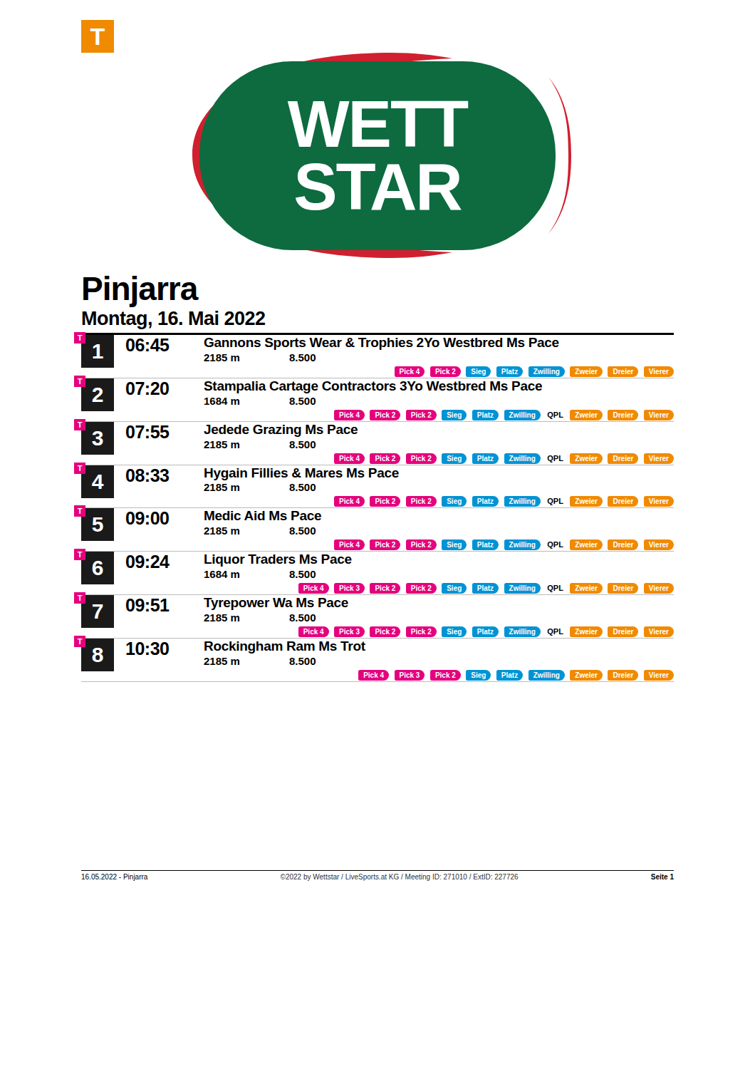T
WETT STAR
Pinjarra
Montag, 16. Mai 2022
| T 1 | 06:45 | Gannons Sports Wear & Trophies 2Yo Westbred Ms Pace 2185 m 8.500 Pick 4 Pick 2 Sieg Platz Zwilling Zweier Dreier Vierer |
| T 2 | 07:20 | Stampalia Cartage Contractors 3Yo Westbred Ms Pace 1684 m 8.500 Pick 4 Pick 2 Pick 2 Sieg Platz Zwilling QPL Zweier Dreier Vierer |
| T 3 | 07:55 | Jedede Grazing Ms Pace 2185 m 8.500 Pick 4 Pick 2 Pick 2 Sieg Platz Zwilling QPL Zweier Dreier Vierer |
| T 4 | 08:33 | Hygain Fillies & Mares Ms Pace 2185 m 8.500 Pick 4 Pick 2 Pick 2 Sieg Platz Zwilling QPL Zweier Dreier Vierer |
| T 5 | 09:00 | Medic Aid Ms Pace 2185 m 8.500 Pick 4 Pick 2 Pick 2 Sieg Platz Zwilling QPL Zweier Dreier Vierer |
| T 6 | 09:24 | Liquor Traders Ms Pace 1684 m 8.500 Pick 4 Pick 3 Pick 2 Pick 2 Sieg Platz Zwilling QPL Zweier Dreier Vierer |
| T 7 | 09:51 | Tyrepower Wa Ms Pace 2185 m 8.500 Pick 4 Pick 3 Pick 2 Pick 2 Sieg Platz Zwilling QPL Zweier Dreier Vierer |
| T 8 | 10:30 | Rockingham Ram Ms Trot 2185 m 8.500 Pick 4 Pick 3 Pick 2 Sieg Platz Zwilling Zweier Dreier Vierer |
16.05.2022 - Pinjarra
©2022 by Wettstar / LiveSports.at KG / Meeting ID: 271010 / ExtID: 227726
Seite 1